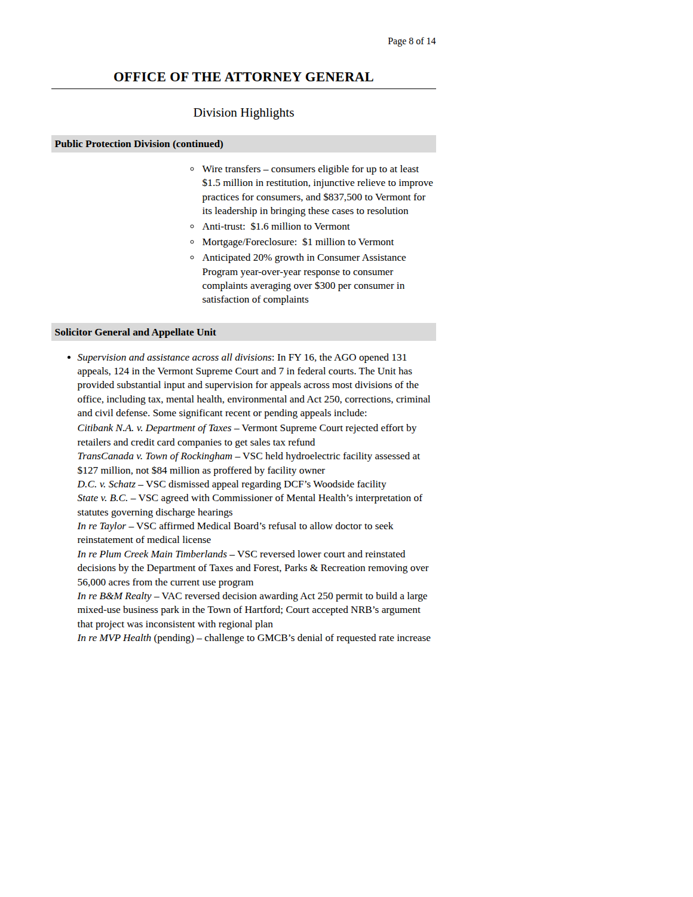Page 8 of 14
OFFICE OF THE ATTORNEY GENERAL
Division Highlights
Public Protection Division (continued)
Wire transfers – consumers eligible for up to at least $1.5 million in restitution, injunctive relieve to improve practices for consumers, and $837,500 to Vermont for its leadership in bringing these cases to resolution
Anti-trust: $1.6 million to Vermont
Mortgage/Foreclosure: $1 million to Vermont
Anticipated 20% growth in Consumer Assistance Program year-over-year response to consumer complaints averaging over $300 per consumer in satisfaction of complaints
Solicitor General and Appellate Unit
Supervision and assistance across all divisions: In FY 16, the AGO opened 131 appeals, 124 in the Vermont Supreme Court and 7 in federal courts. The Unit has provided substantial input and supervision for appeals across most divisions of the office, including tax, mental health, environmental and Act 250, corrections, criminal and civil defense. Some significant recent or pending appeals include:
Citibank N.A. v. Department of Taxes – Vermont Supreme Court rejected effort by retailers and credit card companies to get sales tax refund
TransCanada v. Town of Rockingham – VSC held hydroelectric facility assessed at $127 million, not $84 million as proffered by facility owner
D.C. v. Schatz – VSC dismissed appeal regarding DCF’s Woodside facility
State v. B.C. – VSC agreed with Commissioner of Mental Health’s interpretation of statutes governing discharge hearings
In re Taylor – VSC affirmed Medical Board’s refusal to allow doctor to seek reinstatement of medical license
In re Plum Creek Main Timberlands – VSC reversed lower court and reinstated decisions by the Department of Taxes and Forest, Parks & Recreation removing over 56,000 acres from the current use program
In re B&M Realty – VAC reversed decision awarding Act 250 permit to build a large mixed-use business park in the Town of Hartford; Court accepted NRB’s argument that project was inconsistent with regional plan
In re MVP Health (pending) – challenge to GMCB’s denial of requested rate increase